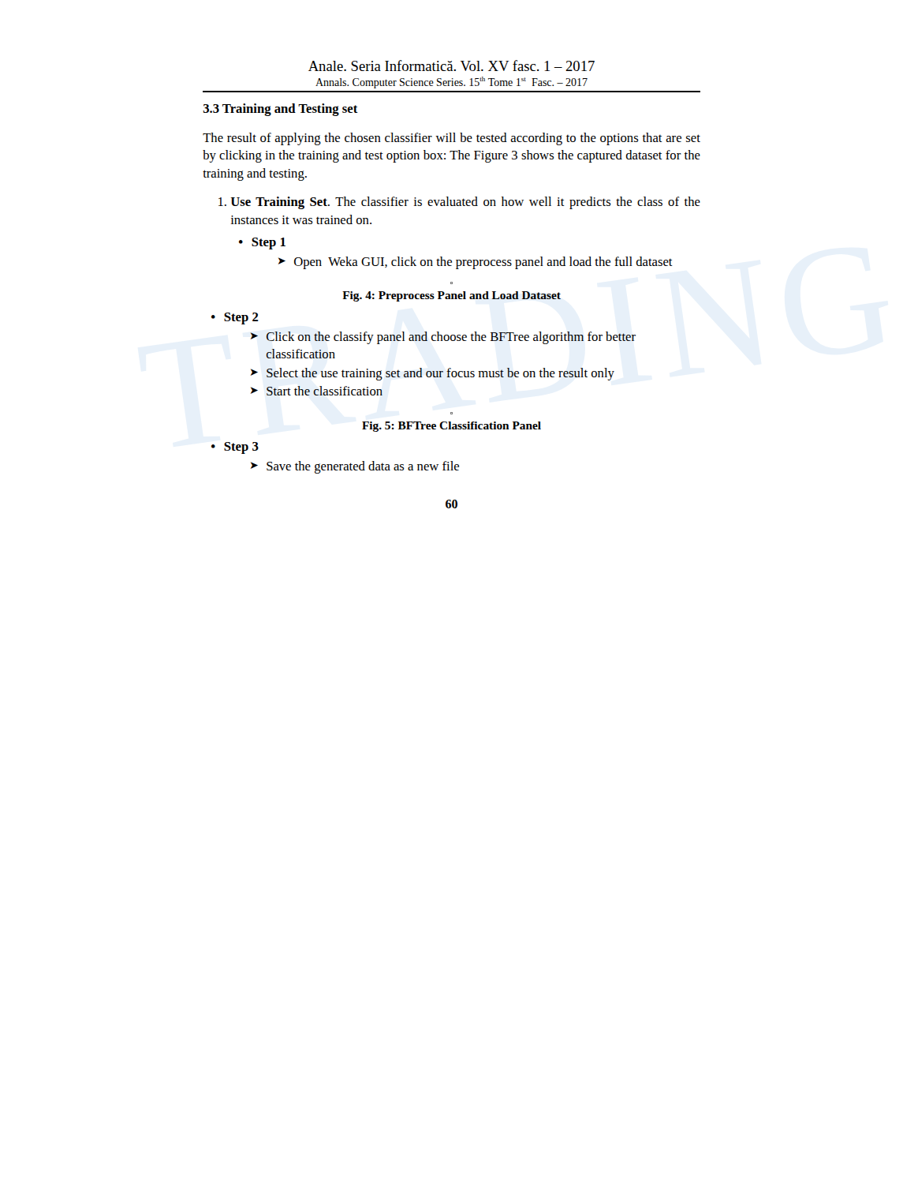TRADING
Anale. Seria Informatică. Vol. XV fasc. 1 – 2017
Annals. Computer Science Series. 15th Tome 1st Fasc. – 2017
3.3 Training and Testing set
The result of applying the chosen classifier will be tested according to the options that are set by clicking in the training and test option box: The Figure 3 shows the captured dataset for the training and testing.
Use Training Set. The classifier is evaluated on how well it predicts the class of the instances it was trained on.
Step 1
Open Weka GUI, click on the preprocess panel and load the full dataset
Fig. 4: Preprocess Panel and Load Dataset
Step 2
Click on the classify panel and choose the BFTree algorithm for better classification
Select the use training set and our focus must be on the result only
Start the classification
Fig. 5: BFTree Classification Panel
Step 3
Save the generated data as a new file
60